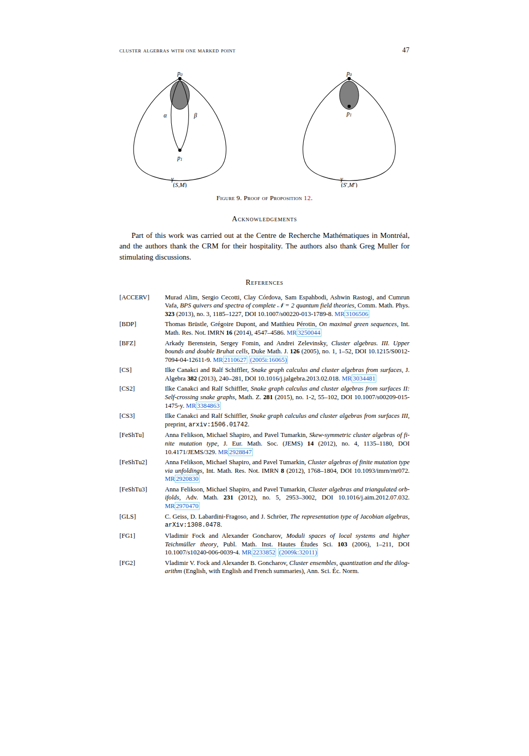cluster algebras with one marked point 47
p0 α β p1 γ (S,M) p0 p1 γ (S′,M′)
Figure 9. Proof of Proposition 12.
Acknowledgements
Part of this work was carried out at the Centre de Recherche Mathématiques in Montréal, and the authors thank the CRM for their hospitality. The authors also thank Greg Muller for stimulating discussions.
References
[ACCERV]
Murad Alim, Sergio Cecotti, Clay Córdova, Sam Espahbodi, Ashwin Rastogi, and Cumrun Vafa, BPS quivers and spectra of complete 𝒩 = 2 quantum field theories, Comm. Math. Phys. 323 (2013), no. 3, 1185–1227, DOI 10.1007/s00220-013-1789-8. MR3106506
[BDP]
Thomas Brüstle, Grégoire Dupont, and Matthieu Pérotin, On maximal green sequences, Int. Math. Res. Not. IMRN 16 (2014), 4547–4586. MR3250044
[BFZ]
Arkady Berenstein, Sergey Fomin, and Andrei Zelevinsky, Cluster algebras. III. Upper bounds and double Bruhat cells, Duke Math. J. 126 (2005), no. 1, 1–52, DOI 10.1215/S0012-7094-04-12611-9. MR2110627 (2005i:16065)
[CS]
Ilke Canakci and Ralf Schiffler, Snake graph calculus and cluster algebras from surfaces, J. Algebra 382 (2013), 240–281, DOI 10.1016/j.jalgebra.2013.02.018. MR3034481
[CS2]
Ilke Canakci and Ralf Schiffler, Snake graph calculus and cluster algebras from surfaces II: Self-crossing snake graphs, Math. Z. 281 (2015), no. 1-2, 55–102, DOI 10.1007/s00209-015-1475-y. MR3384863
[CS3]
Ilke Canakci and Ralf Schiffler, Snake graph calculus and cluster algebras from surfaces III, preprint, arxiv:1506.01742.
[FeShTu]
Anna Felikson, Michael Shapiro, and Pavel Tumarkin, Skew-symmetric cluster algebras of finite mutation type, J. Eur. Math. Soc. (JEMS) 14 (2012), no. 4, 1135–1180, DOI 10.4171/JEMS/329. MR2928847
[FeShTu2]
Anna Felikson, Michael Shapiro, and Pavel Tumarkin, Cluster algebras of finite mutation type via unfoldings, Int. Math. Res. Not. IMRN 8 (2012), 1768–1804, DOI 10.1093/imrn/rnr072. MR2920830
[FeShTu3]
Anna Felikson, Michael Shapiro, and Pavel Tumarkin, Cluster algebras and triangulated orbifolds, Adv. Math. 231 (2012), no. 5, 2953–3002, DOI 10.1016/j.aim.2012.07.032. MR2970470
[GLS]
C. Geiss, D. Labardini-Fragoso, and J. Schröer, The representation type of Jacobian algebras, arXiv:1308.0478.
[FG1]
Vladimir Fock and Alexander Goncharov, Moduli spaces of local systems and higher Teichmüller theory, Publ. Math. Inst. Hautes Études Sci. 103 (2006), 1–211, DOI 10.1007/s10240-006-0039-4. MR2233852 (2009k:32011)
[FG2]
Vladimir V. Fock and Alexander B. Goncharov, Cluster ensembles, quantization and the dilogarithm (English, with English and French summaries), Ann. Sci. Éc. Norm.